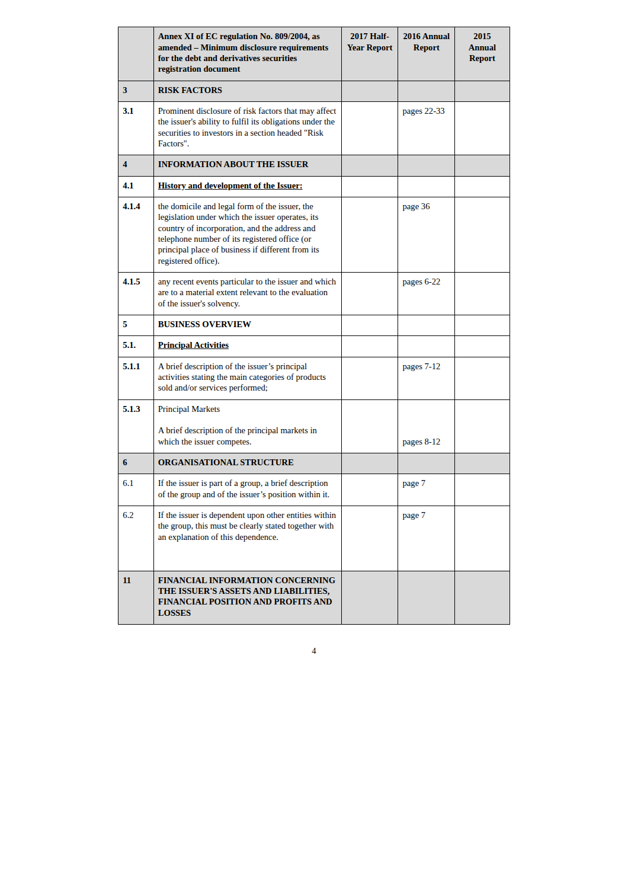| | Annex XI of EC regulation No. 809/2004, as amended – Minimum disclosure requirements for the debt and derivatives securities registration document | 2017 Half-Year Report | 2016 Annual Report | 2015 Annual Report |
| --- | --- | --- | --- | --- |
| 3 | RISK FACTORS | | | |
| 3.1 | Prominent disclosure of risk factors that may affect the issuer's ability to fulfil its obligations under the securities to investors in a section headed "Risk Factors". | | pages 22-33 | |
| 4 | INFORMATION ABOUT THE ISSUER | | | |
| 4.1 | History and development of the Issuer: | | | |
| 4.1.4 | the domicile and legal form of the issuer, the legislation under which the issuer operates, its country of incorporation, and the address and telephone number of its registered office (or principal place of business if different from its registered office). | | page 36 | |
| 4.1.5 | any recent events particular to the issuer and which are to a material extent relevant to the evaluation of the issuer's solvency. | | pages 6-22 | |
| 5 | BUSINESS OVERVIEW | | | |
| 5.1. | Principal Activities | | | |
| 5.1.1 | A brief description of the issuer’s principal activities stating the main categories of products sold and/or services performed; | | pages 7-12 | |
| 5.1.3 | Principal Markets A brief description of the principal markets in which the issuer competes. | | pages 8-12 | |
| 6 | ORGANISATIONAL STRUCTURE | | | |
| 6.1 | If the issuer is part of a group, a brief description of the group and of the issuer’s position within it. | | page 7 | |
| 6.2 | If the issuer is dependent upon other entities within the group, this must be clearly stated together with an explanation of this dependence. | | page 7 | |
| 11 | FINANCIAL INFORMATION CONCERNING THE ISSUER'S ASSETS AND LIABILITIES, FINANCIAL POSITION AND PROFITS AND LOSSES | | | |
4